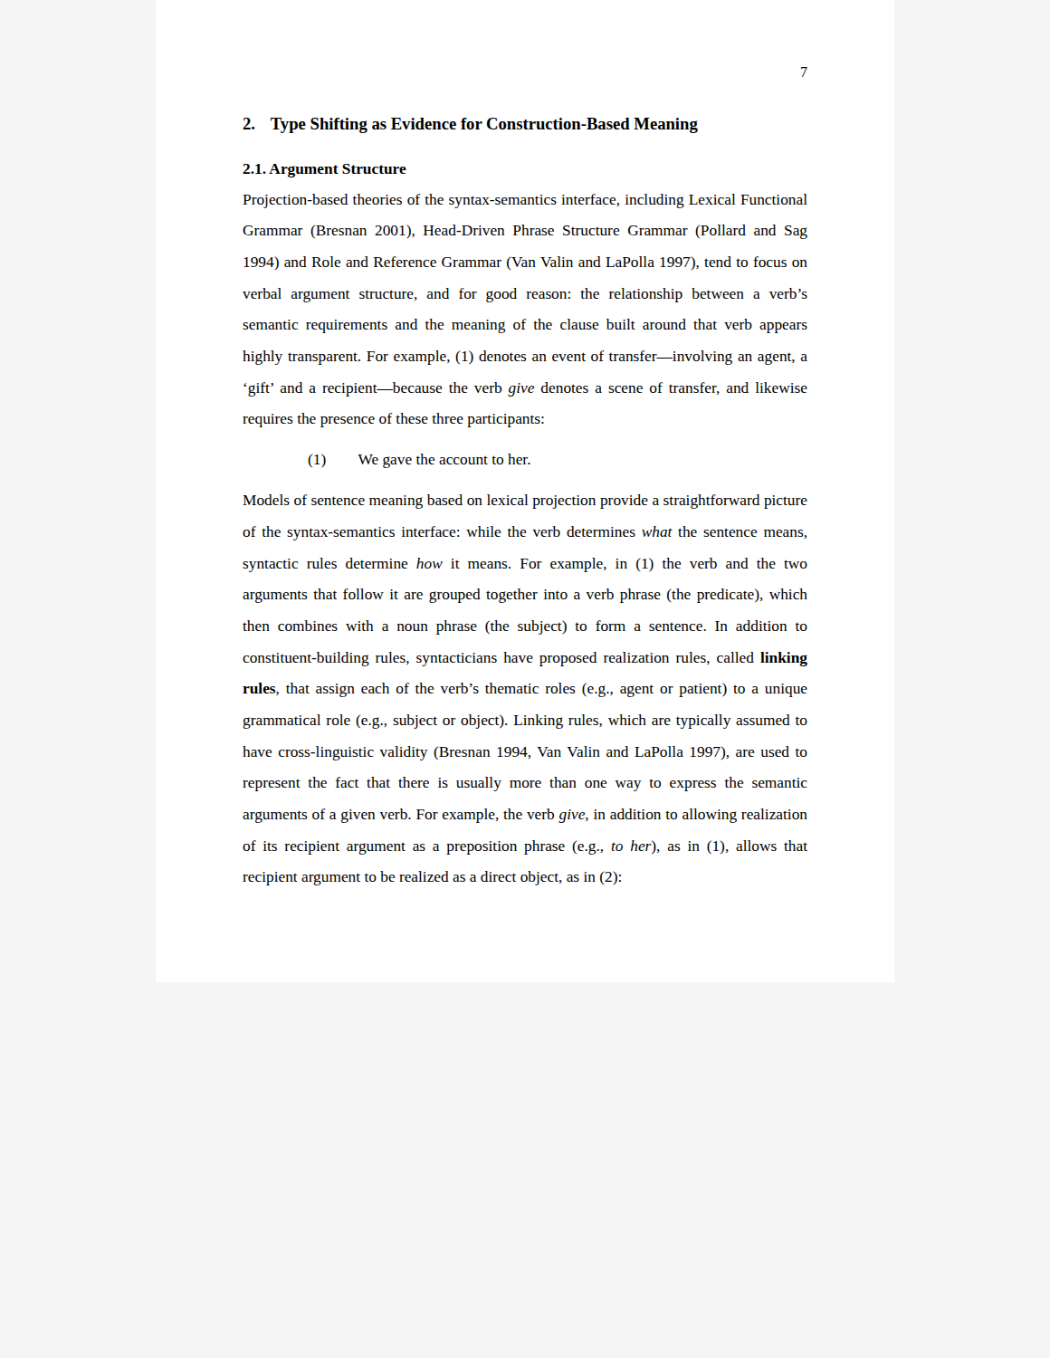7
2. Type Shifting as Evidence for Construction-Based Meaning
2.1. Argument Structure
Projection-based theories of the syntax-semantics interface, including Lexical Functional Grammar (Bresnan 2001), Head-Driven Phrase Structure Grammar (Pollard and Sag 1994) and Role and Reference Grammar (Van Valin and LaPolla 1997), tend to focus on verbal argument structure, and for good reason: the relationship between a verb’s semantic requirements and the meaning of the clause built around that verb appears highly transparent. For example, (1) denotes an event of transfer—involving an agent, a ‘gift’ and a recipient—because the verb give denotes a scene of transfer, and likewise requires the presence of these three participants:
(1) We gave the account to her.
Models of sentence meaning based on lexical projection provide a straightforward picture of the syntax-semantics interface: while the verb determines what the sentence means, syntactic rules determine how it means. For example, in (1) the verb and the two arguments that follow it are grouped together into a verb phrase (the predicate), which then combines with a noun phrase (the subject) to form a sentence. In addition to constituent-building rules, syntacticians have proposed realization rules, called linking rules, that assign each of the verb’s thematic roles (e.g., agent or patient) to a unique grammatical role (e.g., subject or object). Linking rules, which are typically assumed to have cross-linguistic validity (Bresnan 1994, Van Valin and LaPolla 1997), are used to represent the fact that there is usually more than one way to express the semantic arguments of a given verb. For example, the verb give, in addition to allowing realization of its recipient argument as a preposition phrase (e.g., to her), as in (1), allows that recipient argument to be realized as a direct object, as in (2):